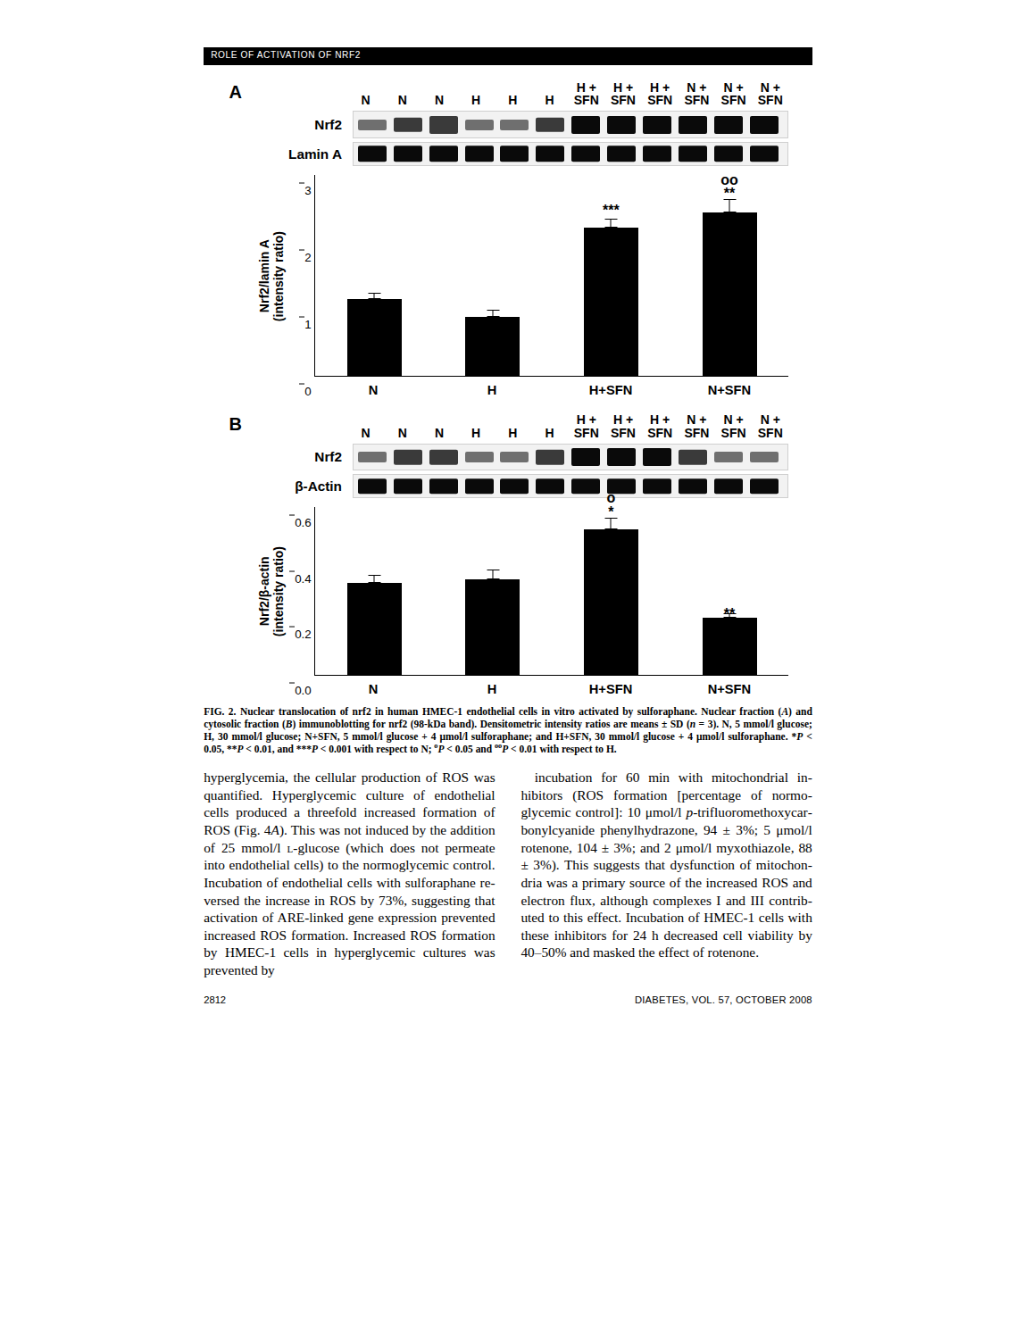Role of activation of nrf2
A
NNN HHH H + SFN H + SFN H + SFN N + SFN N + SFN N + SFN
Nrf2
Lamin A
Nrf2/lamin A
(intensity ratio)
3
2
1
0
***
oo
**
N
H
H+SFN
N+SFN
B
NNN HHH H + SFN H + SFN H + SFN N + SFN N + SFN N + SFN
Nrf2
β-Actin
Nrf2/β-actin
(intensity ratio)
0.6
0.4
0.2
0.0
o
*
**
N
H
H+SFN
N+SFN
FIG. 2. Nuclear translocation of nrf2 in human HMEC-1 endothelial cells in vitro activated by sulforaphane. Nuclear fraction (A) and cytosolic fraction (B) immunoblotting for nrf2 (98-kDa band). Densitometric intensity ratios are means ± SD (n = 3). N, 5 mmol/l glucose; H, 30 mmol/l glucose; N+SFN, 5 mmol/l glucose + 4 μmol/l sulforaphane; and H+SFN, 30 mmol/l glucose + 4 μmol/l sulforaphane. *P < 0.05, **P < 0.01, and ***P < 0.001 with respect to N; oP < 0.05 and ooP < 0.01 with respect to H.
hyperglycemia, the cellular production of ROS was quantified. Hyperglycemic culture of endothelial cells produced a threefold increased formation of ROS (Fig. 4A). This was not induced by the addition of 25 mmol/l l-glucose (which does not permeate into endothelial cells) to the normoglycemic control. Incubation of endothelial cells with sulforaphane reversed the increase in ROS by 73%, suggesting that activation of ARE-linked gene expression prevented increased ROS formation. Increased ROS formation by HMEC-1 cells in hyperglycemic cultures was prevented by
incubation for 60 min with mitochondrial inhibitors (ROS formation [percentage of normoglycemic control]: 10 μmol/l p-trifluoromethoxycarbonylcyanide phenylhydrazone, 94 ± 3%; 5 μmol/l rotenone, 104 ± 3%; and 2 μmol/l myxothiazole, 88 ± 3%). This suggests that dysfunction of mitochondria was a primary source of the increased ROS and electron flux, although complexes I and III contributed to this effect. Incubation of HMEC-1 cells with these inhibitors for 24 h decreased cell viability by 40–50% and masked the effect of rotenone.
2812
DIABETES, VOL. 57, OCTOBER 2008